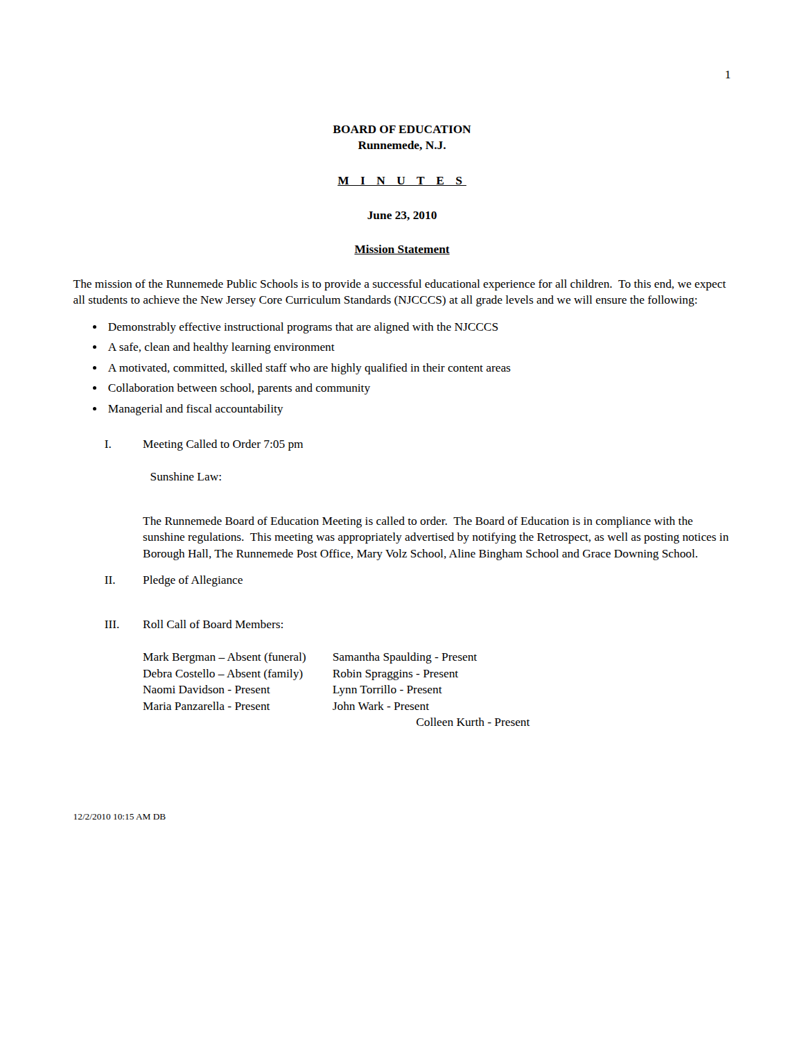1
BOARD OF EDUCATION
Runnemede, N.J.
M I N U T E S
June 23, 2010
Mission Statement
The mission of the Runnemede Public Schools is to provide a successful educational experience for all children. To this end, we expect all students to achieve the New Jersey Core Curriculum Standards (NJCCCS) at all grade levels and we will ensure the following:
Demonstrably effective instructional programs that are aligned with the NJCCCS
A safe, clean and healthy learning environment
A motivated, committed, skilled staff who are highly qualified in their content areas
Collaboration between school, parents and community
Managerial and fiscal accountability
I.
Meeting Called to Order 7:05 pm
Sunshine Law:
The Runnemede Board of Education Meeting is called to order. The Board of Education is in compliance with the sunshine regulations. This meeting was appropriately advertised by notifying the Retrospect, as well as posting notices in Borough Hall, The Runnemede Post Office, Mary Volz School, Aline Bingham School and Grace Downing School.
II.
Pledge of Allegiance
III.
Roll Call of Board Members:
| Mark Bergman – Absent (funeral) | Samantha Spaulding - Present |
| Debra Costello – Absent (family) | Robin Spraggins - Present |
| Naomi Davidson - Present | Lynn Torrillo - Present |
| Maria Panzarella - Present | John Wark - Present |
Colleen Kurth - Present
12/2/2010 10:15 AM DB